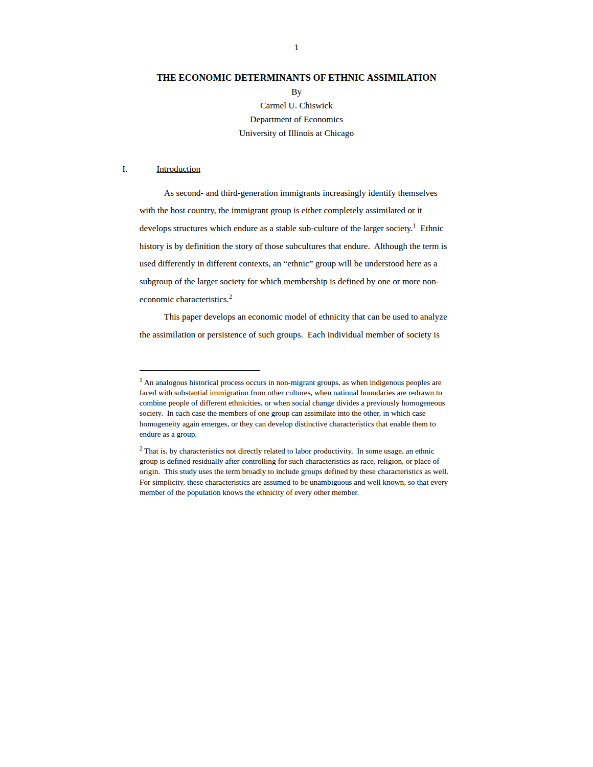1
THE ECONOMIC DETERMINANTS OF ETHNIC ASSIMILATION
By
Carmel U. Chiswick
Department of Economics
University of Illinois at Chicago
I. Introduction
As second- and third-generation immigrants increasingly identify themselves with the host country, the immigrant group is either completely assimilated or it develops structures which endure as a stable sub-culture of the larger society.1 Ethnic history is by definition the story of those subcultures that endure. Although the term is used differently in different contexts, an “ethnic” group will be understood here as a subgroup of the larger society for which membership is defined by one or more non-economic characteristics.2
This paper develops an economic model of ethnicity that can be used to analyze the assimilation or persistence of such groups. Each individual member of society is
1 An analogous historical process occurs in non-migrant groups, as when indigenous peoples are faced with substantial immigration from other cultures, when national boundaries are redrawn to combine people of different ethnicities, or when social change divides a previously homogeneous society. In each case the members of one group can assimilate into the other, in which case homogeneity again emerges, or they can develop distinctive characteristics that enable them to endure as a group.
2 That is, by characteristics not directly related to labor productivity. In some usage, an ethnic group is defined residually after controlling for such characteristics as race, religion, or place of origin. This study uses the term broadly to include groups defined by these characteristics as well. For simplicity, these characteristics are assumed to be unambiguous and well known, so that every member of the population knows the ethnicity of every other member.